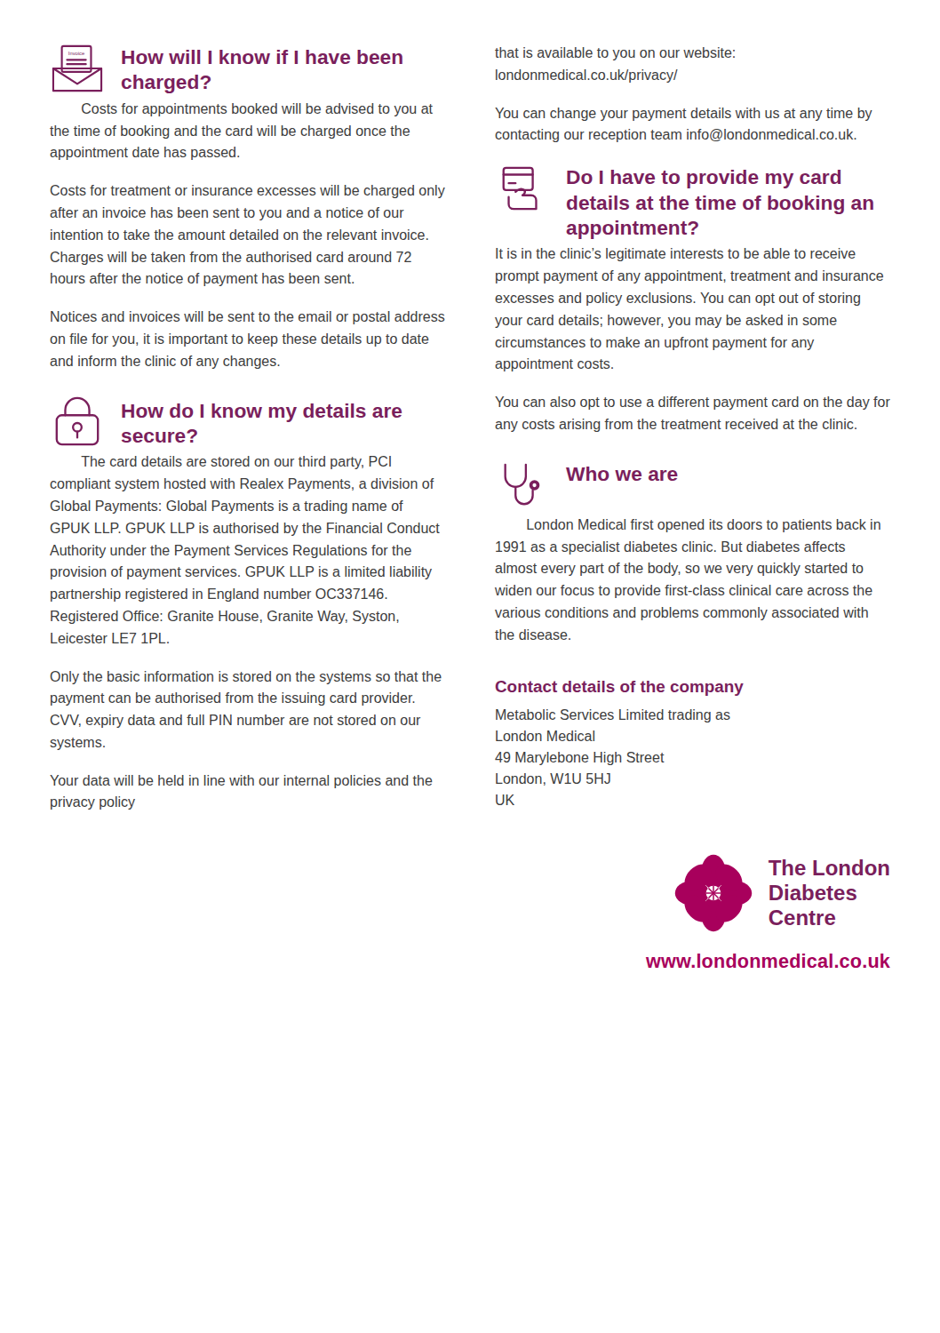Invoice
How will I know if I have been charged?
Costs for appointments booked will be advised to you at the time of booking and the card will be charged once the appointment date has passed.
Costs for treatment or insurance excesses will be charged only after an invoice has been sent to you and a notice of our intention to take the amount detailed on the relevant invoice. Charges will be taken from the authorised card around 72 hours after the notice of payment has been sent.
Notices and invoices will be sent to the email or postal address on file for you, it is important to keep these details up to date and inform the clinic of any changes.
How do I know my details are secure?
The card details are stored on our third party, PCI compliant system hosted with Realex Payments, a division of Global Payments: Global Payments is a trading name of GPUK LLP. GPUK LLP is authorised by the Financial Conduct Authority under the Payment Services Regulations for the provision of payment services. GPUK LLP is a limited liability partnership registered in England number OC337146. Registered Office: Granite House, Granite Way, Syston, Leicester LE7 1PL.
Only the basic information is stored on the systems so that the payment can be authorised from the issuing card provider. CVV, expiry data and full PIN number are not stored on our systems.
Your data will be held in line with our internal policies and the privacy policy
that is available to you on our website: londonmedical.co.uk/privacy/
You can change your payment details with us at any time by contacting our reception team info@londonmedical.co.uk.
Do I have to provide my card details at the time of booking an appointment?
It is in the clinic’s legitimate interests to be able to receive prompt payment of any appointment, treatment and insurance excesses and policy exclusions. You can opt out of storing your card details; however, you may be asked in some circumstances to make an upfront payment for any appointment costs.
You can also opt to use a different payment card on the day for any costs arising from the treatment received at the clinic.
Who we are
London Medical first opened its doors to patients back in 1991 as a specialist diabetes clinic. But diabetes affects almost every part of the body, so we very quickly started to widen our focus to provide first-class clinical care across the various conditions and problems commonly associated with the disease.
Contact details of the company
Metabolic Services Limited trading as
London Medical
49 Marylebone High Street
London, W1U 5HJ
UK
The London
Diabetes
Centre
www.londonmedical.co.uk